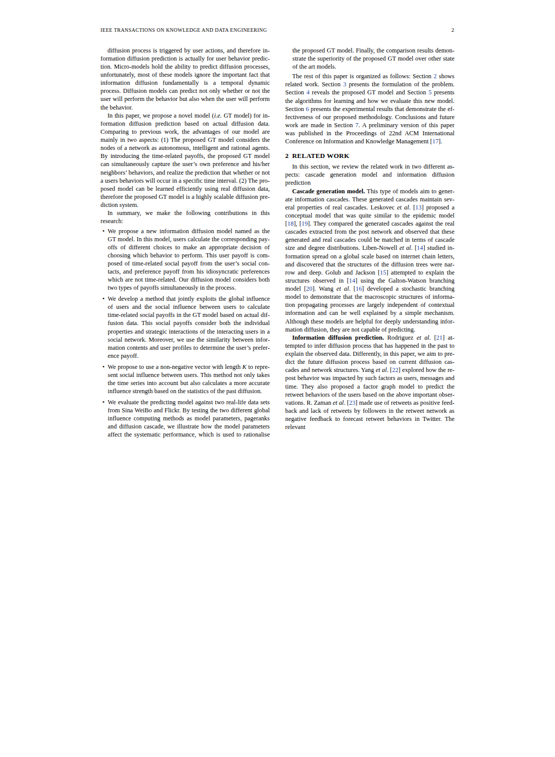IEEE Transactions on Knowledge and Data Engineering 2
diffusion process is triggered by user actions, and therefore information diffusion prediction is actually for user behavior prediction. Micro-models hold the ability to predict diffusion processes, unfortunately, most of these models ignore the important fact that information diffusion fundamentally is a temporal dynamic process. Diffusion models can predict not only whether or not the user will perform the behavior but also when the user will perform the behavior.
In this paper, we propose a novel model (i.e. GT model) for information diffusion prediction based on actual diffusion data. Comparing to previous work, the advantages of our model are mainly in two aspects: (1) The proposed GT model considers the nodes of a network as autonomous, intelligent and rational agents. By introducing the time-related payoffs, the proposed GT model can simultaneously capture the user’s own preference and his/her neighbors’ behaviors, and realize the prediction that whether or not a users behaviors will occur in a specific time interval. (2) The proposed model can be learned efficiently using real diffusion data, therefore the proposed GT model is a highly scalable diffusion prediction system.
In summary, we make the following contributions in this research:
We propose a new information diffusion model named as the GT model. In this model, users calculate the corresponding payoffs of different choices to make an appropriate decision of choosing which behavior to perform. This user payoff is composed of time-related social payoff from the user’s social contacts, and preference payoff from his idiosyncratic preferences which are not time-related. Our diffusion model considers both two types of payoffs simultaneously in the process.
We develop a method that jointly exploits the global influence of users and the social influence between users to calculate time-related social payoffs in the GT model based on actual diffusion data. This social payoffs consider both the individual properties and strategic interactions of the interacting users in a social network. Moreover, we use the similarity between information contents and user profiles to determine the user’s preference payoff.
We propose to use a non-negative vector with length K to represent social influence between users. This method not only takes the time series into account but also calculates a more accurate influence strength based on the statistics of the past diffusion.
We evaluate the predicting model against two real-life data sets from Sina WeiBo and Flickr. By testing the two different global influence computing methods as model parameters, pageranks and diffusion cascade, we illustrate how the model parameters affect the systematic performance, which is used to rationalise the proposed GT model. Finally, the comparison results demonstrate the superiority of the proposed GT model over other state of the art models.
The rest of this paper is organized as follows: Section 2 shows related work. Section 3 presents the formulation of the problem. Section 4 reveals the proposed GT model and Section 5 presents the algorithms for learning and how we evaluate this new model. Section 6 presents the experimental results that demonstrate the effectiveness of our proposed methodology. Conclusions and future work are made in Section 7. A preliminary version of this paper was published in the Proceedings of 22nd ACM International Conference on Information and Knowledge Management [17].
2 Related work
In this section, we review the related work in two different aspects: cascade generation model and information diffusion prediction
Cascade generation model. This type of models aim to generate information cascades. These generated cascades maintain several properties of real cascades. Leskovec et al. [13] proposed a conceptual model that was quite similar to the epidemic model [18], [19]. They compared the generated cascades against the real cascades extracted from the post network and observed that these generated and real cascades could be matched in terms of cascade size and degree distributions. Liben-Nowell et al. [14] studied information spread on a global scale based on internet chain letters, and discovered that the structures of the diffusion trees were narrow and deep. Golub and Jackson [15] attempted to explain the structures observed in [14] using the Galton-Watson branching model [20]. Wang et al. [16] developed a stochastic branching model to demonstrate that the macroscopic structures of information propagating processes are largely independent of contextual information and can be well explained by a simple mechanism. Although these models are helpful for deeply understanding information diffusion, they are not capable of predicting.
Information diffusion prediction. Rodriguez et al. [21] attempted to infer diffusion process that has happened in the past to explain the observed data. Differently, in this paper, we aim to predict the future diffusion process based on current diffusion cascades and network structures. Yang et al. [22] explored how the repost behavior was impacted by such factors as users, messages and time. They also proposed a factor graph model to predict the retweet behaviors of the users based on the above important observations. R. Zaman et al. [23] made use of retweets as positive feedback and lack of retweets by followers in the retweet network as negative feedback to forecast retweet behaviors in Twitter. The relevant